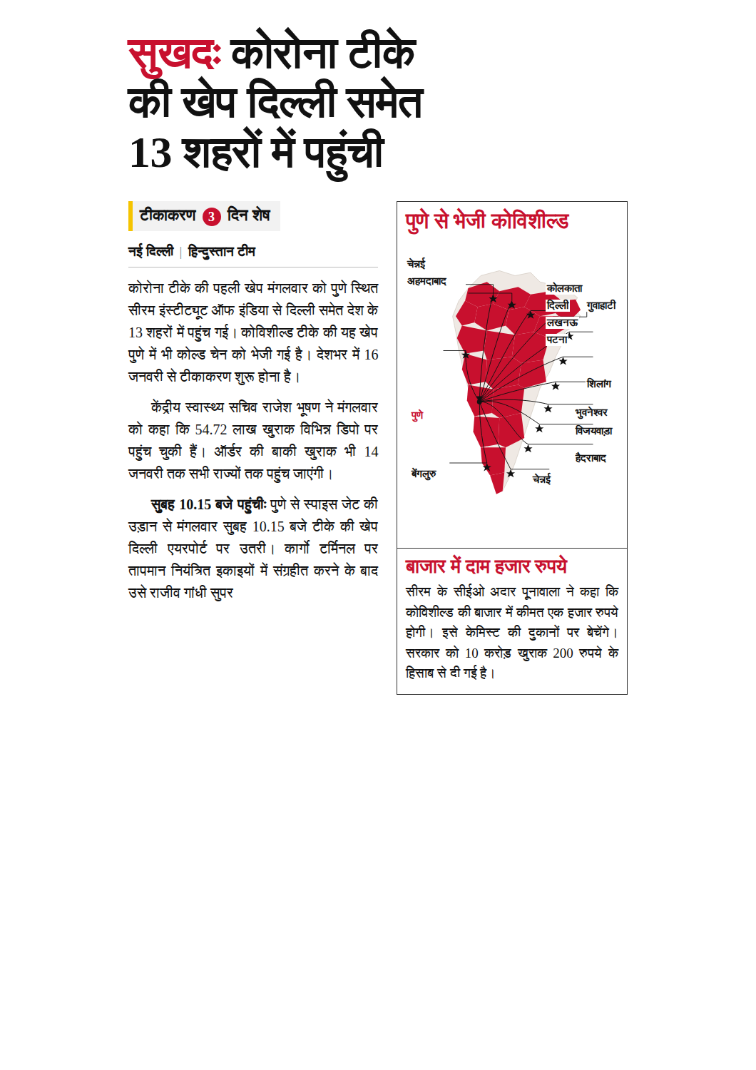सुखदः कोरोना टीके
की खेप दिल्ली समेत
13 शहरों में पहुंची
टीकाकरण 3 दिन शेष
नई दिल्ली | हिन्दुस्तान टीम
कोरोना टीके की पहली खेप मंगलवार को पुणे स्थित सीरम इंस्टीट्यूट ऑफ इंडिया से दिल्ली समेत देश के 13 शहरों में पहुंच गई। कोविशील्ड टीके की यह खेप पुणे में भी कोल्ड चेन को भेजी गई है। देशभर में 16 जनवरी से टीकाकरण शुरू होना है।
केंद्रीय स्वास्थ्य सचिव राजेश भूषण ने मंगलवार को कहा कि 54.72 लाख खुराक विभिन्न डिपो पर पहुंच चुकी हैं। ऑर्डर की बाकी खुराक भी 14 जनवरी तक सभी राज्यों तक पहुंच जाएंगी।
सुबह 10.15 बजे पहुंचीः पुणे से स्पाइस जेट की उड़ान से मंगलवार सुबह 10.15 बजे टीके की खेप दिल्ली एयरपोर्ट पर उतरी। कार्गो टर्मिनल पर तापमान नियंत्रित इकाइयों में संग्रहीत करने के बाद उसे राजीव गांधी सुपर
पुणे से भेजी कोविशील्ड
चेन्नई अहमदाबाद कोलकाता दिल्ली लखनऊ पटना गुवाहाटी शिलांग भुवनेश्वर विजयवाड़ा हैदराबाद चेन्नई बेंगलुरु पुणे
बाजार में दाम हजार रुपये
सीरम के सीईओ अदार पूनावाला ने कहा कि कोविशील्ड की बाजार में कीमत एक हजार रुपये होगी। इसे केमिस्ट की दुकानों पर बेचेंगे। सरकार को 10 करोड़ खुराक 200 रुपये के हिसाब से दी गई है।